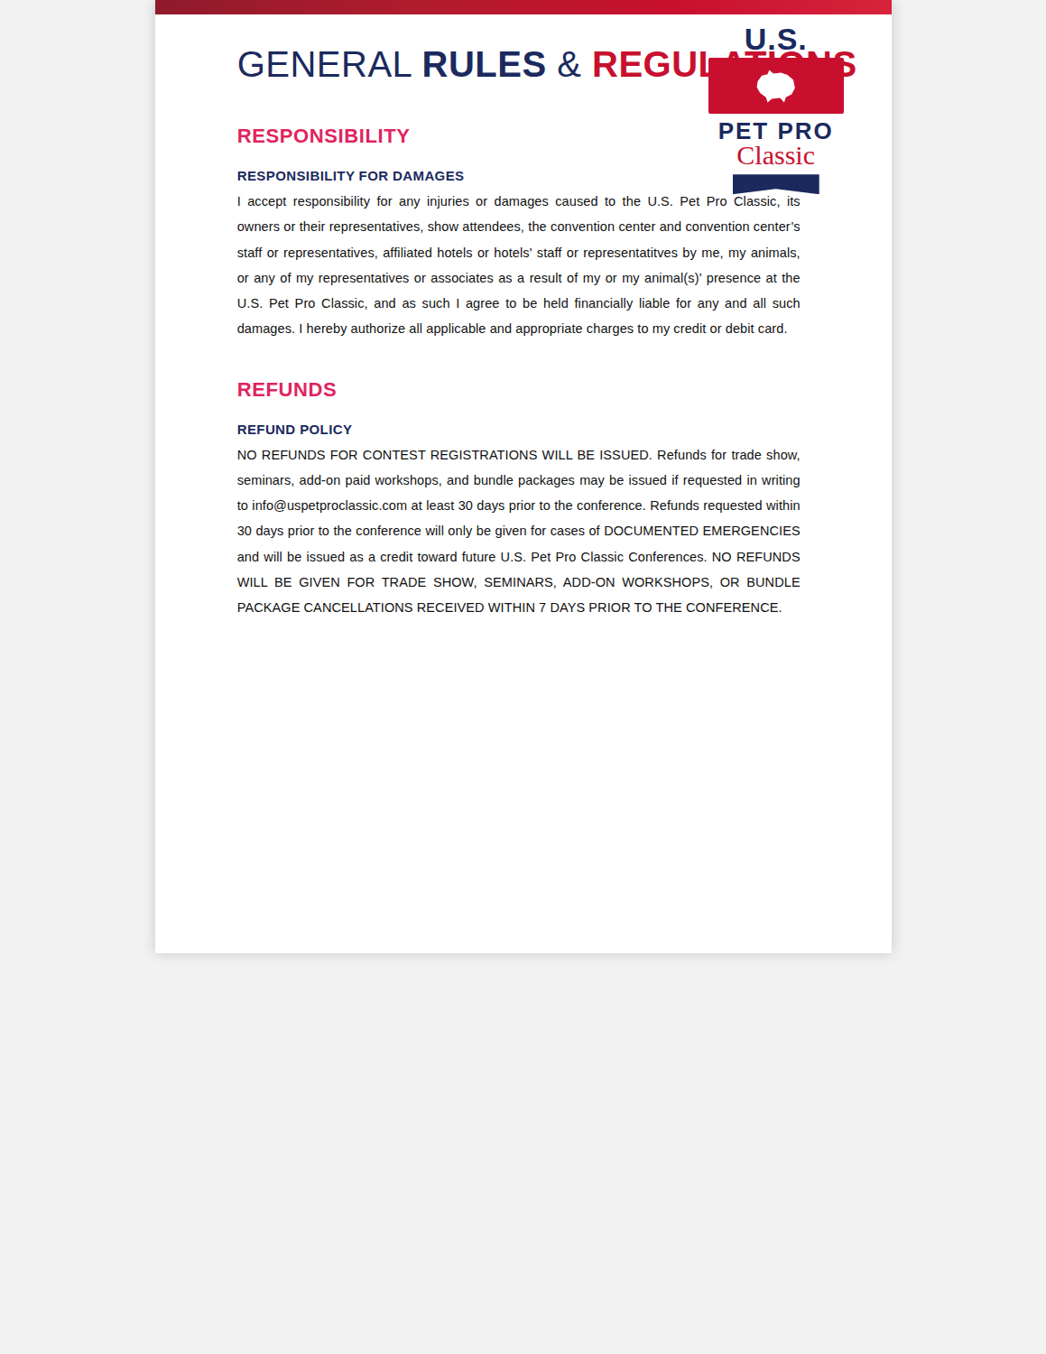GENERAL RULES & REGULATIONS
U.S.
PET PRO
Classic
RESPONSIBILITY
RESPONSIBILITY FOR DAMAGES
I accept responsibility for any injuries or damages caused to the U.S. Pet Pro Classic, its owners or their representatives, show attendees, the convention center and convention center’s staff or representatives, affiliated hotels or hotels' staff or representatitves by me, my animals, or any of my representatives or associates as a result of my or my animal(s)’ presence at the U.S. Pet Pro Classic, and as such I agree to be held financially liable for any and all such damages. I hereby authorize all applicable and appropriate charges to my credit or debit card.
REFUNDS
REFUND POLICY
NO REFUNDS FOR CONTEST REGISTRATIONS WILL BE ISSUED. Refunds for trade show, seminars, add-on paid workshops, and bundle packages may be issued if requested in writing to info@uspetproclassic.com at least 30 days prior to the conference. Refunds requested within 30 days prior to the conference will only be given for cases of DOCUMENTED EMERGENCIES and will be issued as a credit toward future U.S. Pet Pro Classic Conferences. NO REFUNDS WILL BE GIVEN FOR TRADE SHOW, SEMINARS, ADD-ON WORKSHOPS, OR BUNDLE PACKAGE CANCELLATIONS RECEIVED WITHIN 7 DAYS PRIOR TO THE CONFERENCE.